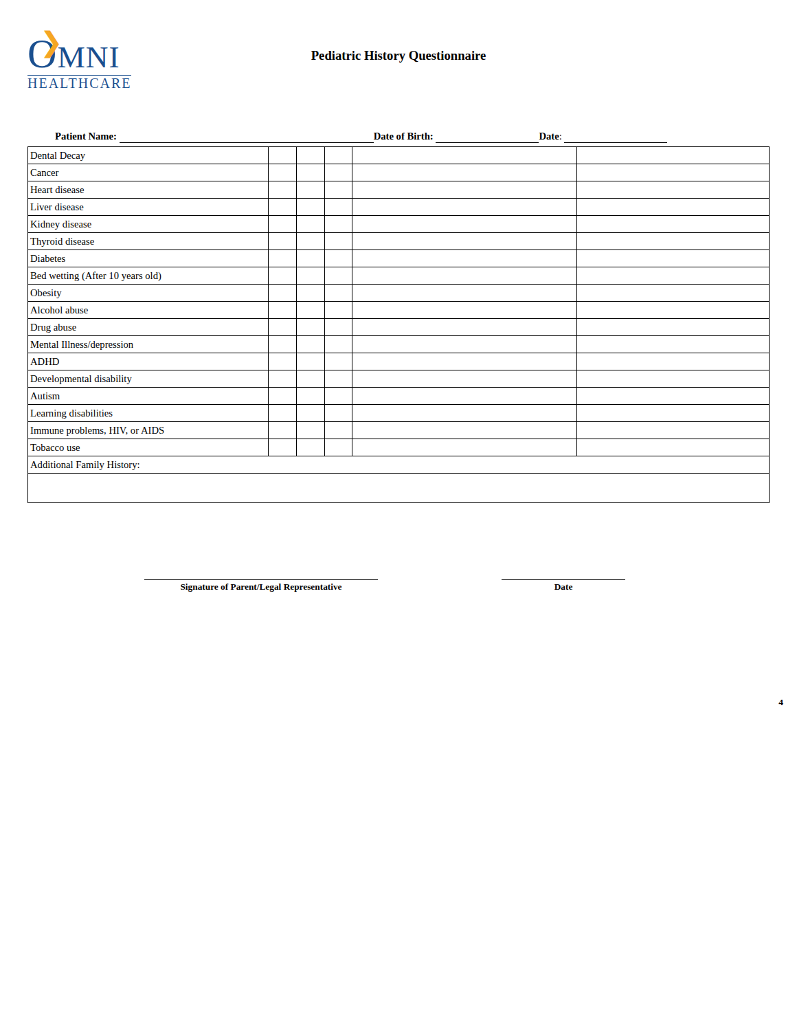❯OMNI
HEALTHCARE
Pediatric History Questionnaire
Patient Name: Date of Birth: Date:
| Dental Decay | | | | | |
| Cancer | | | | | |
| Heart disease | | | | | |
| Liver disease | | | | | |
| Kidney disease | | | | | |
| Thyroid disease | | | | | |
| Diabetes | | | | | |
| Bed wetting (After 10 years old) | | | | | |
| Obesity | | | | | |
| Alcohol abuse | | | | | |
| Drug abuse | | | | | |
| Mental Illness/depression | | | | | |
| ADHD | | | | | |
| Developmental disability | | | | | |
| Autism | | | | | |
| Learning disabilities | | | | | |
| Immune problems, HIV, or AIDS | | | | | |
| Tobacco use | | | | | |
| Additional Family History: |
Signature of Parent/Legal Representative
Date
4